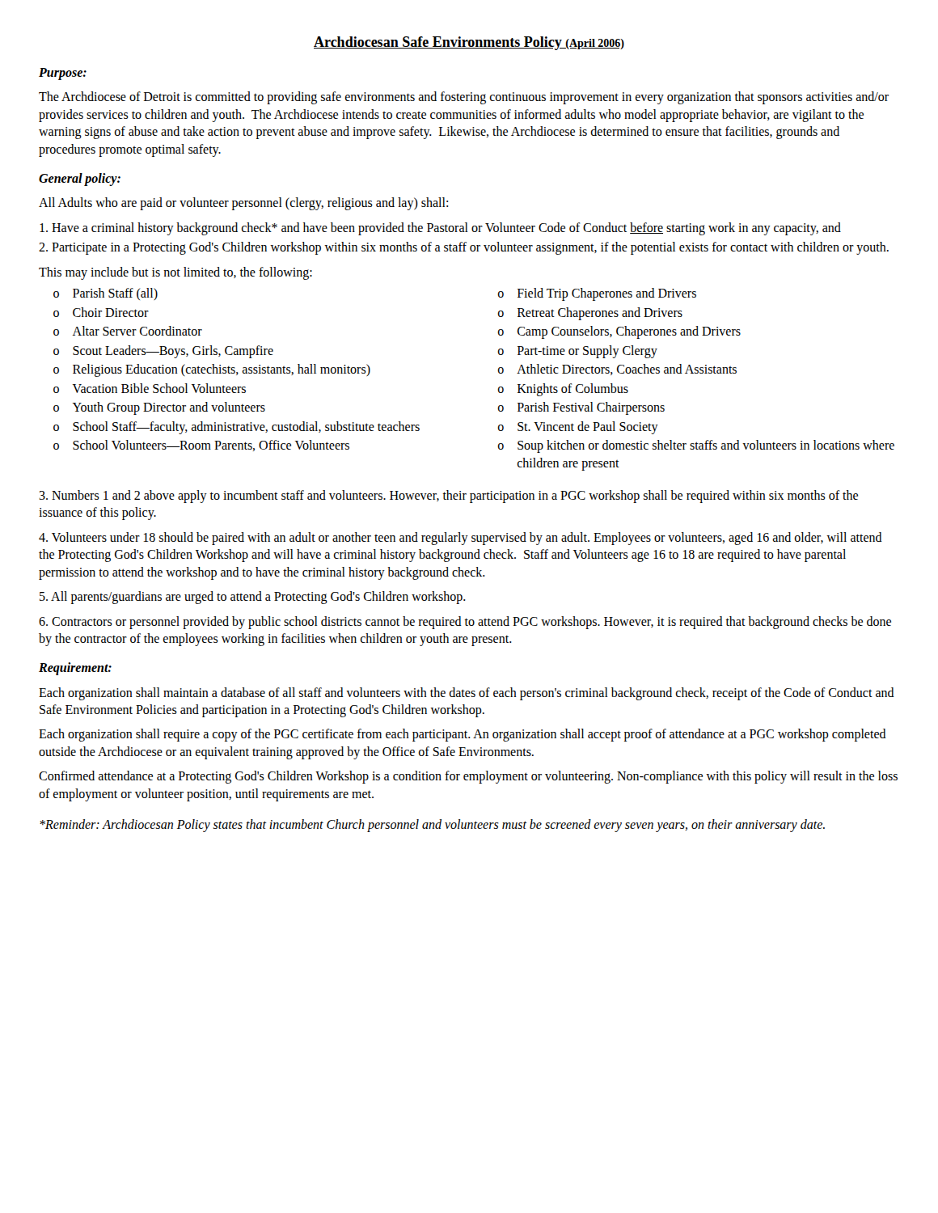Archdiocesan Safe Environments Policy (April 2006)
Purpose:
The Archdiocese of Detroit is committed to providing safe environments and fostering continuous improvement in every organization that sponsors activities and/or provides services to children and youth. The Archdiocese intends to create communities of informed adults who model appropriate behavior, are vigilant to the warning signs of abuse and take action to prevent abuse and improve safety. Likewise, the Archdiocese is determined to ensure that facilities, grounds and procedures promote optimal safety.
General policy:
All Adults who are paid or volunteer personnel (clergy, religious and lay) shall:
1. Have a criminal history background check* and have been provided the Pastoral or Volunteer Code of Conduct before starting work in any capacity, and
2. Participate in a Protecting God's Children workshop within six months of a staff or volunteer assignment, if the potential exists for contact with children or youth.
This may include but is not limited to, the following:
Parish Staff (all)
Choir Director
Altar Server Coordinator
Scout Leaders—Boys, Girls, Campfire
Religious Education (catechists, assistants, hall monitors)
Vacation Bible School Volunteers
Youth Group Director and volunteers
School Staff—faculty, administrative, custodial, substitute teachers
School Volunteers—Room Parents, Office Volunteers
Field Trip Chaperones and Drivers
Retreat Chaperones and Drivers
Camp Counselors, Chaperones and Drivers
Part-time or Supply Clergy
Athletic Directors, Coaches and Assistants
Knights of Columbus
Parish Festival Chairpersons
St. Vincent de Paul Society
Soup kitchen or domestic shelter staffs and volunteers in locations where children are present
3. Numbers 1 and 2 above apply to incumbent staff and volunteers. However, their participation in a PGC workshop shall be required within six months of the issuance of this policy.
4. Volunteers under 18 should be paired with an adult or another teen and regularly supervised by an adult. Employees or volunteers, aged 16 and older, will attend the Protecting God's Children Workshop and will have a criminal history background check. Staff and Volunteers age 16 to 18 are required to have parental permission to attend the workshop and to have the criminal history background check.
5. All parents/guardians are urged to attend a Protecting God's Children workshop.
6. Contractors or personnel provided by public school districts cannot be required to attend PGC workshops. However, it is required that background checks be done by the contractor of the employees working in facilities when children or youth are present.
Requirement:
Each organization shall maintain a database of all staff and volunteers with the dates of each person's criminal background check, receipt of the Code of Conduct and Safe Environment Policies and participation in a Protecting God's Children workshop.
Each organization shall require a copy of the PGC certificate from each participant. An organization shall accept proof of attendance at a PGC workshop completed outside the Archdiocese or an equivalent training approved by the Office of Safe Environments.
Confirmed attendance at a Protecting God's Children Workshop is a condition for employment or volunteering. Non-compliance with this policy will result in the loss of employment or volunteer position, until requirements are met.
*Reminder: Archdiocesan Policy states that incumbent Church personnel and volunteers must be screened every seven years, on their anniversary date.